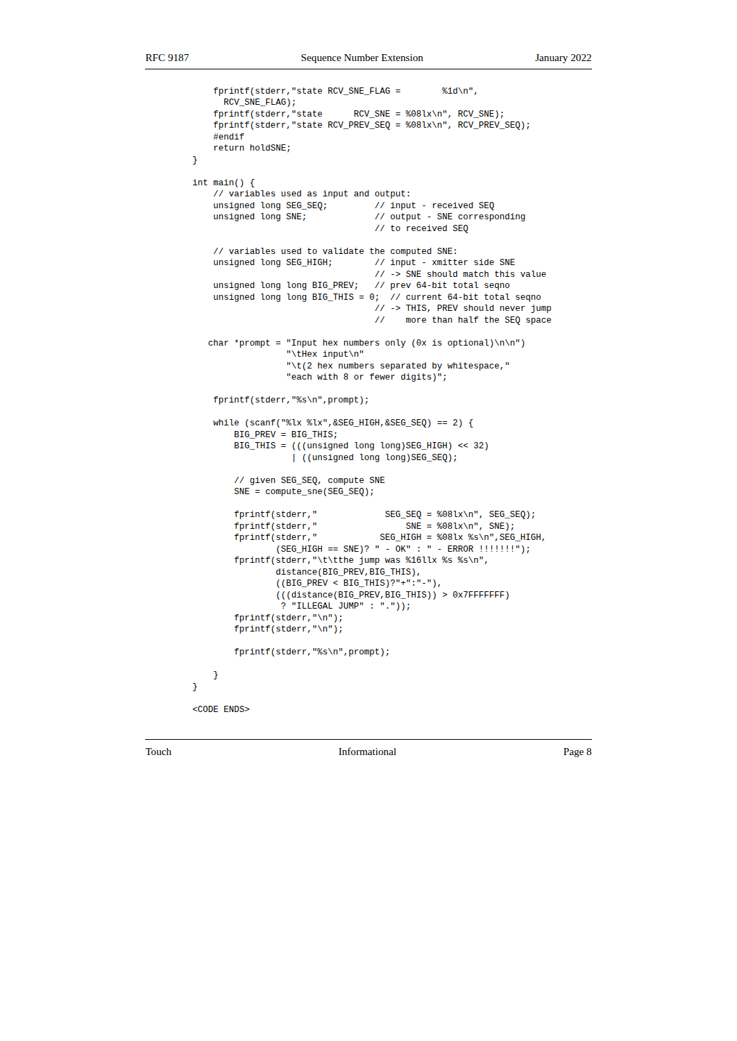RFC 9187 Sequence Number Extension January 2022
      fprintf(stderr,"state RCV_SNE_FLAG =        %1d\n",
        RCV_SNE_FLAG);
      fprintf(stderr,"state      RCV_SNE = %08lx\n", RCV_SNE);
      fprintf(stderr,"state RCV_PREV_SEQ = %08lx\n", RCV_PREV_SEQ);
      #endif
      return holdSNE;
  }

  int main() {
      // variables used as input and output:
      unsigned long SEG_SEQ;         // input - received SEQ
      unsigned long SNE;             // output - SNE corresponding
                                     // to received SEQ

      // variables used to validate the computed SNE:
      unsigned long SEG_HIGH;        // input - xmitter side SNE
                                     // -> SNE should match this value
      unsigned long long BIG_PREV;   // prev 64-bit total seqno
      unsigned long long BIG_THIS = 0;  // current 64-bit total seqno
                                     // -> THIS, PREV should never jump
                                     //    more than half the SEQ space

     char *prompt = "Input hex numbers only (0x is optional)\n\n")
                    "\tHex input\n"
                    "\t(2 hex numbers separated by whitespace,"
                    "each with 8 or fewer digits)";

      fprintf(stderr,"%s\n",prompt);

      while (scanf("%lx %lx",&SEG_HIGH,&SEG_SEQ) == 2) {
          BIG_PREV = BIG_THIS;
          BIG_THIS = (((unsigned long long)SEG_HIGH) << 32)
                     | ((unsigned long long)SEG_SEQ);

          // given SEG_SEQ, compute SNE
          SNE = compute_sne(SEG_SEQ);

          fprintf(stderr,"             SEG_SEQ = %08lx\n", SEG_SEQ);
          fprintf(stderr,"                 SNE = %08lx\n", SNE);
          fprintf(stderr,"            SEG_HIGH = %08lx %s\n",SEG_HIGH,
                  (SEG_HIGH == SNE)? " - OK" : " - ERROR !!!!!!!");
          fprintf(stderr,"\t\tthe jump was %16llx %s %s\n",
                  distance(BIG_PREV,BIG_THIS),
                  ((BIG_PREV < BIG_THIS)?"+":"-"),
                  (((distance(BIG_PREV,BIG_THIS)) > 0x7FFFFFFF)
                   ? "ILLEGAL JUMP" : "."));
          fprintf(stderr,"\n");
          fprintf(stderr,"\n");

          fprintf(stderr,"%s\n",prompt);

      }
  }

  <CODE ENDS>
Touch Informational Page 8